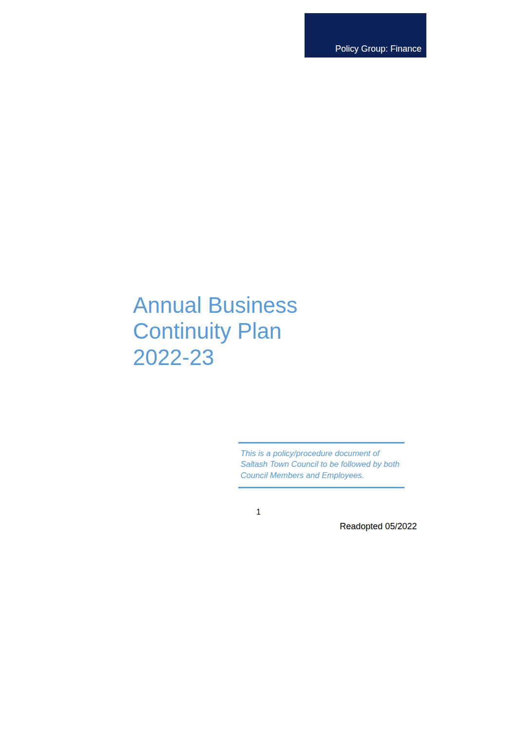Policy Group: Finance
Annual Business Continuity Plan 2022-23
This is a policy/procedure document of Saltash Town Council to be followed by both Council Members and Employees.
1
Readopted 05/2022